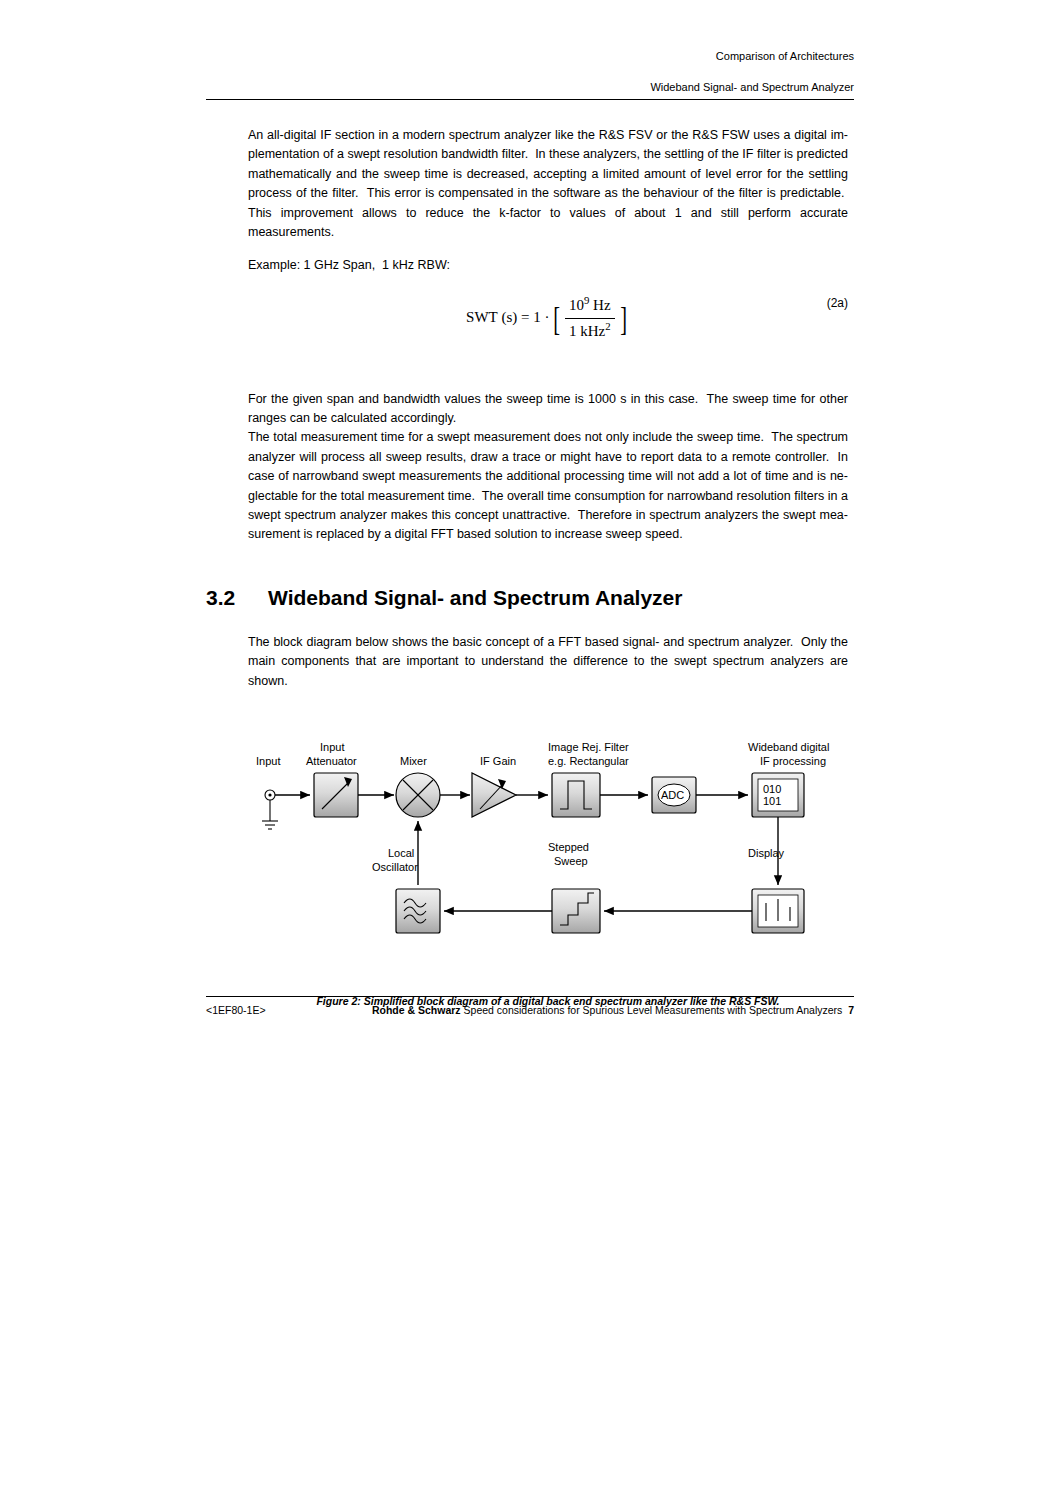Comparison of Architectures
Wideband Signal- and Spectrum Analyzer
An all-digital IF section in a modern spectrum analyzer like the R&S FSV or the R&S FSW uses a digital implementation of a swept resolution bandwidth filter. In these analyzers, the settling of the IF filter is predicted mathematically and the sweep time is decreased, accepting a limited amount of level error for the settling process of the filter. This error is compensated in the software as the behaviour of the filter is predictable. This improvement allows to reduce the k-factor to values of about 1 and still perform accurate measurements.
Example: 1 GHz Span, 1 kHz RBW:
(2a)
SWT (s) = 1 ·[109 Hz 1 kHz2]
For the given span and bandwidth values the sweep time is 1000 s in this case. The sweep time for other ranges can be calculated accordingly.
The total measurement time for a swept measurement does not only include the sweep time. The spectrum analyzer will process all sweep results, draw a trace or might have to report data to a remote controller. In case of narrowband swept measurements the additional processing time will not add a lot of time and is neglectable for the total measurement time. The overall time consumption for narrowband resolution filters in a swept spectrum analyzer makes this concept unattractive. Therefore in spectrum analyzers the swept measurement is replaced by a digital FFT based solution to increase sweep speed.
3.2 Wideband Signal- and Spectrum Analyzer
The block diagram below shows the basic concept of a FFT based signal- and spectrum analyzer. Only the main components that are important to understand the difference to the swept spectrum analyzers are shown.
Input Input Attenuator Mixer IF Gain Image Rej. Filter e.g. Rectangular Wideband digital IF processing ADC 010 101 Local Oscillator Stepped Sweep Display
Figure 2: Simplified block diagram of a digital back end spectrum analyzer like the R&S FSW.
<1EF80-1E>
Rohde & Schwarz Speed considerations for Spurious Level Measurements with Spectrum Analyzers 7